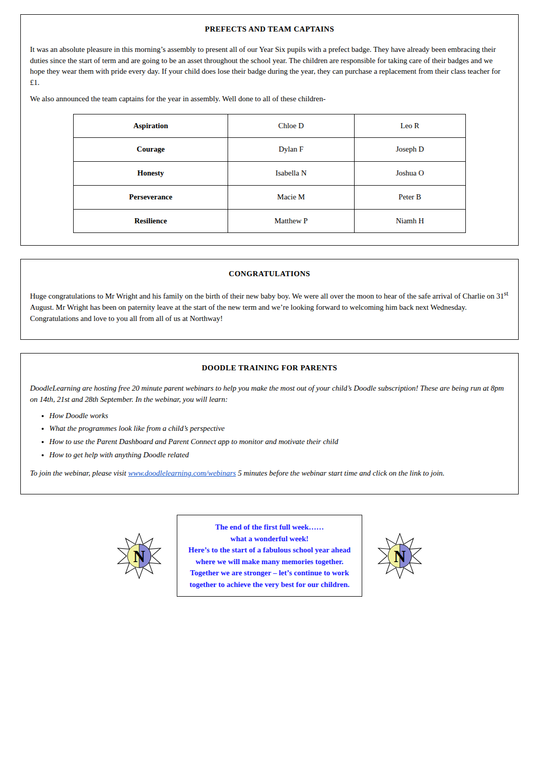Prefects and Team Captains
It was an absolute pleasure in this morning’s assembly to present all of our Year Six pupils with a prefect badge. They have already been embracing their duties since the start of term and are going to be an asset throughout the school year. The children are responsible for taking care of their badges and we hope they wear them with pride every day. If your child does lose their badge during the year, they can purchase a replacement from their class teacher for £1.
We also announced the team captains for the year in assembly. Well done to all of these children-
| Aspiration | Chloe D | Leo R |
| Courage | Dylan F | Joseph D |
| Honesty | Isabella N | Joshua O |
| Perseverance | Macie M | Peter B |
| Resilience | Matthew P | Niamh H |
Congratulations
Huge congratulations to Mr Wright and his family on the birth of their new baby boy. We were all over the moon to hear of the safe arrival of Charlie on 31st August. Mr Wright has been on paternity leave at the start of the new term and we’re looking forward to welcoming him back next Wednesday. Congratulations and love to you all from all of us at Northway!
Doodle Training for Parents
DoodleLearning are hosting free 20 minute parent webinars to help you make the most out of your child’s Doodle subscription! These are being run at 8pm on 14th, 21st and 28th September. In the webinar, you will learn:
How Doodle works
What the programmes look like from a child’s perspective
How to use the Parent Dashboard and Parent Connect app to monitor and motivate their child
How to get help with anything Doodle related
To join the webinar, please visit www.doodlelearning.com/webinars 5 minutes before the webinar start time and click on the link to join.
N
The end of the first full week……
what a wonderful week!
Here’s to the start of a fabulous school year ahead
where we will make many memories together.
Together we are stronger – let’s continue to work
together to achieve the very best for our children.
N